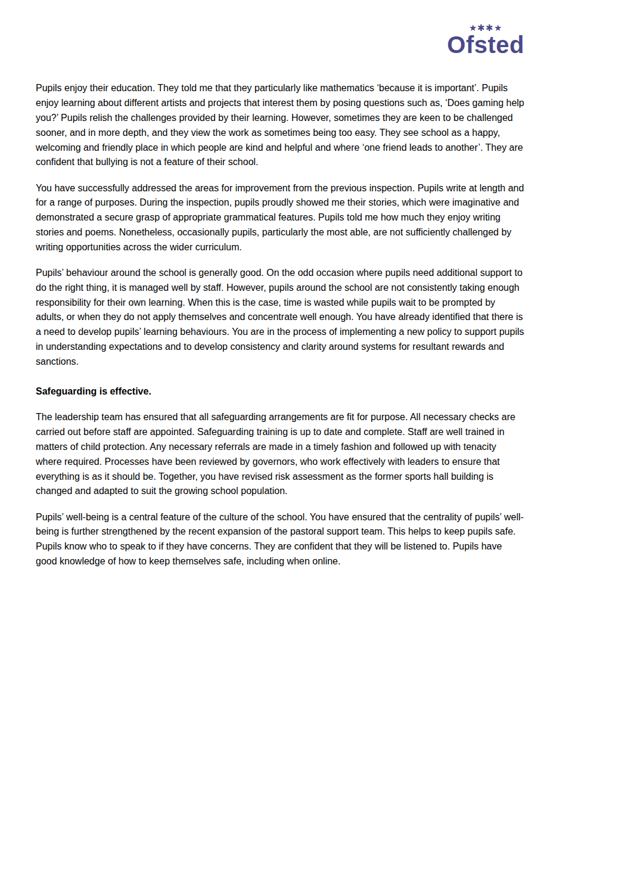★✱✱★
Ofsted
Pupils enjoy their education. They told me that they particularly like mathematics ‘because it is important’. Pupils enjoy learning about different artists and projects that interest them by posing questions such as, ‘Does gaming help you?’ Pupils relish the challenges provided by their learning. However, sometimes they are keen to be challenged sooner, and in more depth, and they view the work as sometimes being too easy. They see school as a happy, welcoming and friendly place in which people are kind and helpful and where ‘one friend leads to another’. They are confident that bullying is not a feature of their school.
You have successfully addressed the areas for improvement from the previous inspection. Pupils write at length and for a range of purposes. During the inspection, pupils proudly showed me their stories, which were imaginative and demonstrated a secure grasp of appropriate grammatical features. Pupils told me how much they enjoy writing stories and poems. Nonetheless, occasionally pupils, particularly the most able, are not sufficiently challenged by writing opportunities across the wider curriculum.
Pupils’ behaviour around the school is generally good. On the odd occasion where pupils need additional support to do the right thing, it is managed well by staff. However, pupils around the school are not consistently taking enough responsibility for their own learning. When this is the case, time is wasted while pupils wait to be prompted by adults, or when they do not apply themselves and concentrate well enough. You have already identified that there is a need to develop pupils’ learning behaviours. You are in the process of implementing a new policy to support pupils in understanding expectations and to develop consistency and clarity around systems for resultant rewards and sanctions.
Safeguarding is effective.
The leadership team has ensured that all safeguarding arrangements are fit for purpose. All necessary checks are carried out before staff are appointed. Safeguarding training is up to date and complete. Staff are well trained in matters of child protection. Any necessary referrals are made in a timely fashion and followed up with tenacity where required. Processes have been reviewed by governors, who work effectively with leaders to ensure that everything is as it should be. Together, you have revised risk assessment as the former sports hall building is changed and adapted to suit the growing school population.
Pupils’ well-being is a central feature of the culture of the school. You have ensured that the centrality of pupils’ well-being is further strengthened by the recent expansion of the pastoral support team. This helps to keep pupils safe. Pupils know who to speak to if they have concerns. They are confident that they will be listened to. Pupils have good knowledge of how to keep themselves safe, including when online.